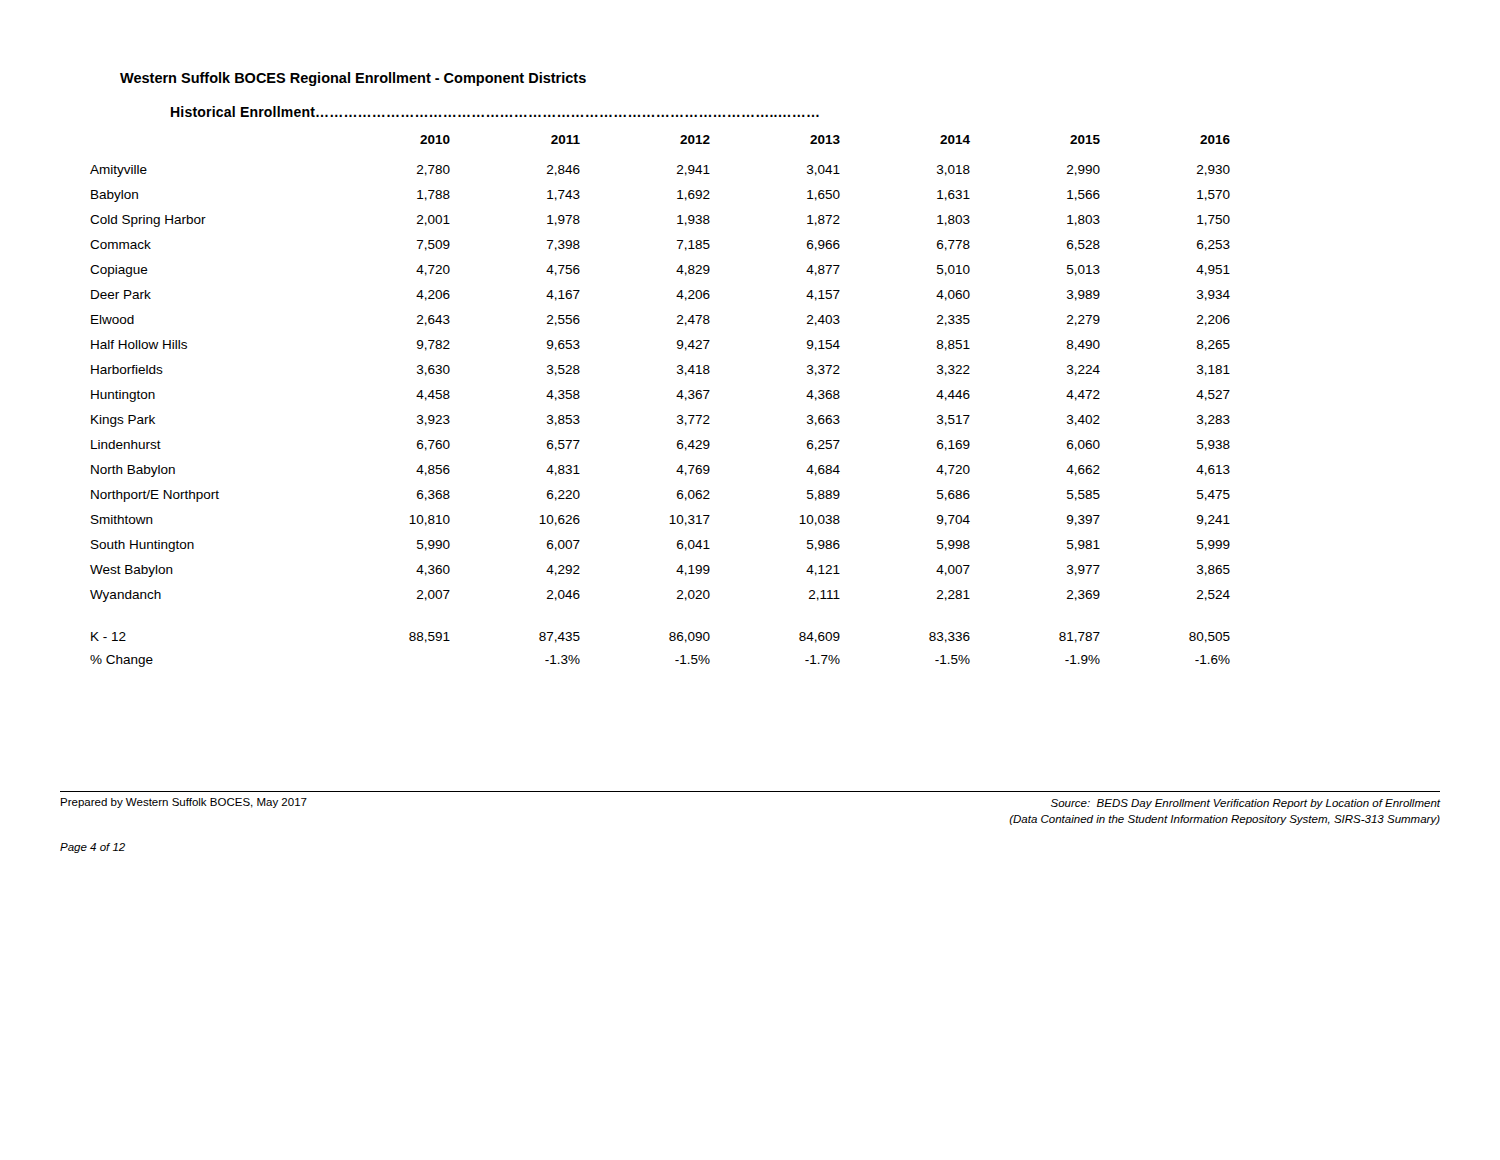Western Suffolk BOCES Regional Enrollment - Component Districts
Historical Enrollment……………………………………………………………………………………..………
| | 2010 | 2011 | 2012 | 2013 | 2014 | 2015 | 2016 |
| --- | --- | --- | --- | --- | --- | --- | --- |
| Amityville | 2,780 | 2,846 | 2,941 | 3,041 | 3,018 | 2,990 | 2,930 |
| Babylon | 1,788 | 1,743 | 1,692 | 1,650 | 1,631 | 1,566 | 1,570 |
| Cold Spring Harbor | 2,001 | 1,978 | 1,938 | 1,872 | 1,803 | 1,803 | 1,750 |
| Commack | 7,509 | 7,398 | 7,185 | 6,966 | 6,778 | 6,528 | 6,253 |
| Copiague | 4,720 | 4,756 | 4,829 | 4,877 | 5,010 | 5,013 | 4,951 |
| Deer Park | 4,206 | 4,167 | 4,206 | 4,157 | 4,060 | 3,989 | 3,934 |
| Elwood | 2,643 | 2,556 | 2,478 | 2,403 | 2,335 | 2,279 | 2,206 |
| Half Hollow Hills | 9,782 | 9,653 | 9,427 | 9,154 | 8,851 | 8,490 | 8,265 |
| Harborfields | 3,630 | 3,528 | 3,418 | 3,372 | 3,322 | 3,224 | 3,181 |
| Huntington | 4,458 | 4,358 | 4,367 | 4,368 | 4,446 | 4,472 | 4,527 |
| Kings Park | 3,923 | 3,853 | 3,772 | 3,663 | 3,517 | 3,402 | 3,283 |
| Lindenhurst | 6,760 | 6,577 | 6,429 | 6,257 | 6,169 | 6,060 | 5,938 |
| North Babylon | 4,856 | 4,831 | 4,769 | 4,684 | 4,720 | 4,662 | 4,613 |
| Northport/E Northport | 6,368 | 6,220 | 6,062 | 5,889 | 5,686 | 5,585 | 5,475 |
| Smithtown | 10,810 | 10,626 | 10,317 | 10,038 | 9,704 | 9,397 | 9,241 |
| South Huntington | 5,990 | 6,007 | 6,041 | 5,986 | 5,998 | 5,981 | 5,999 |
| West Babylon | 4,360 | 4,292 | 4,199 | 4,121 | 4,007 | 3,977 | 3,865 |
| Wyandanch | 2,007 | 2,046 | 2,020 | 2,111 | 2,281 | 2,369 | 2,524 |
| K - 12 | 88,591 | 87,435 | 86,090 | 84,609 | 83,336 | 81,787 | 80,505 |
| % Change | | -1.3% | -1.5% | -1.7% | -1.5% | -1.9% | -1.6% |
Prepared by Western Suffolk BOCES, May 2017
Source: BEDS Day Enrollment Verification Report by Location of Enrollment
(Data Contained in the Student Information Repository System, SIRS-313 Summary)
Page 4 of 12